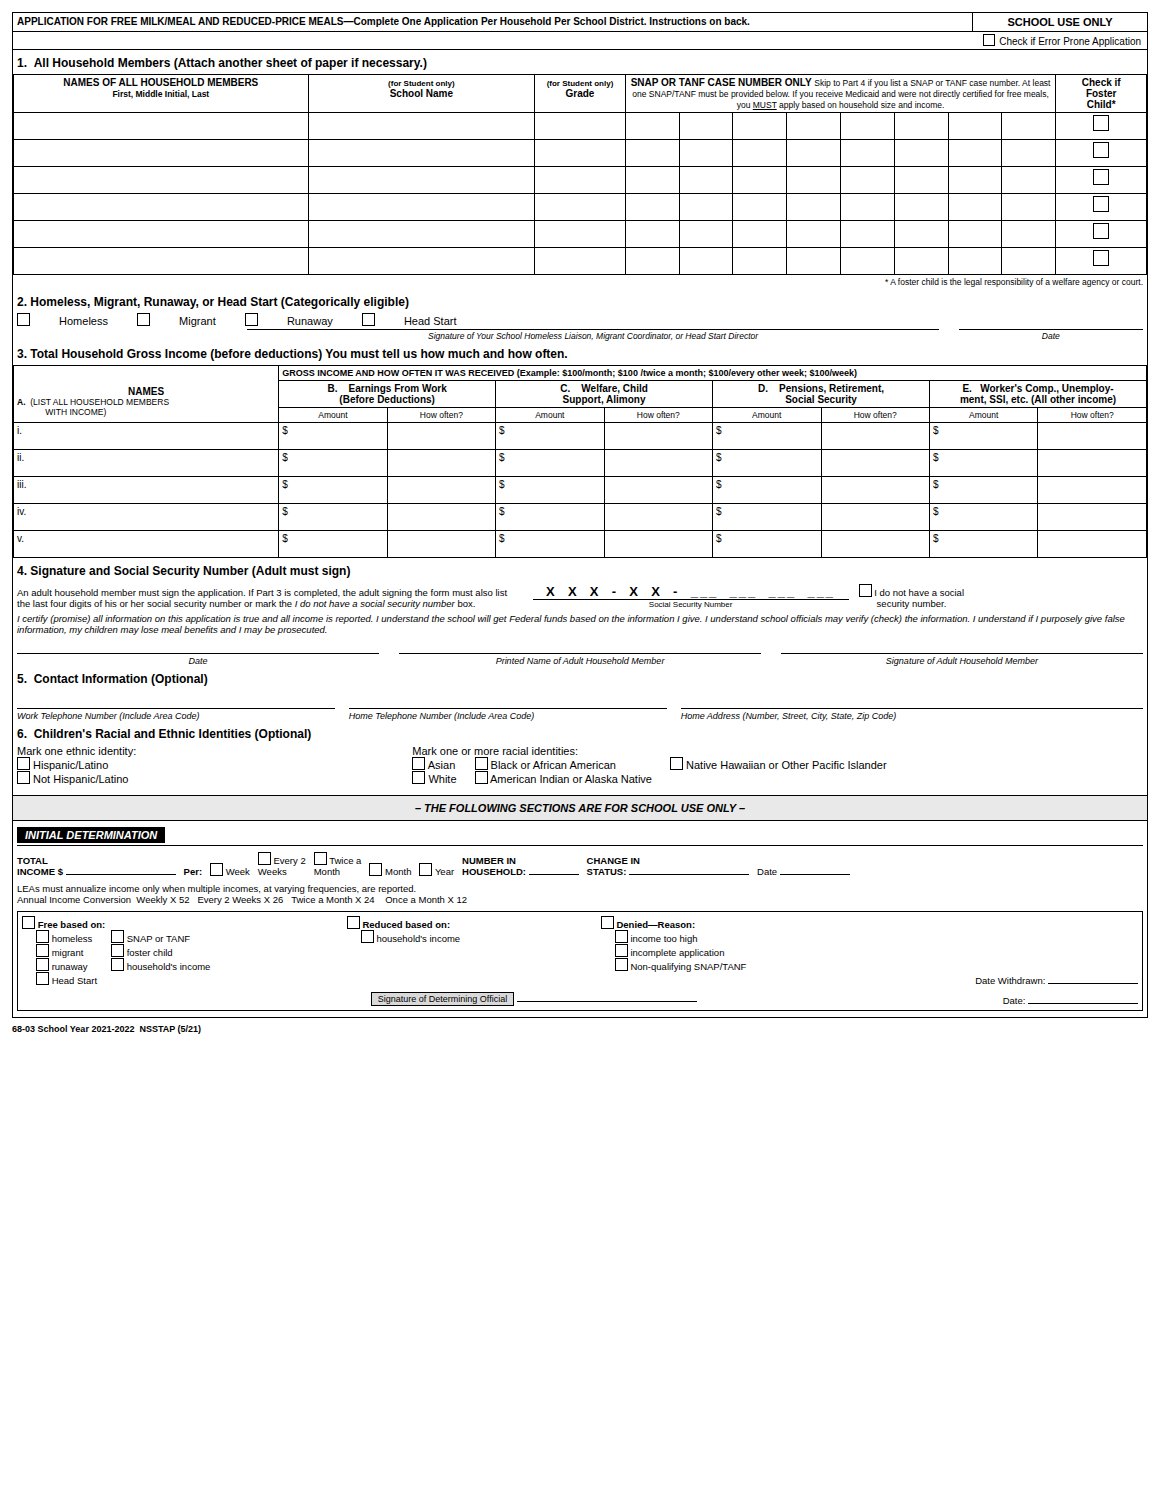APPLICATION FOR FREE MILK/MEAL AND REDUCED-PRICE MEALS—Complete One Application Per Household Per School District. Instructions on back.
SCHOOL USE ONLY
Check if Error Prone Application
1. All Household Members (Attach another sheet of paper if necessary.)
| NAMES OF ALL HOUSEHOLD MEMBERS First, Middle Initial, Last | (for Student only) School Name | (for Student only) Grade | SNAP OR TANF CASE NUMBER ONLY Skip to Part 4 if you list a SNAP or TANF case number. At least one SNAP/TANF must be provided below. If you receive Medicaid and were not directly certified for free meals, you MUST apply based on household size and income. | Check if Foster Child* |
| --- | --- | --- | --- | --- |
* A foster child is the legal responsibility of a welfare agency or court.
2. Homeless, Migrant, Runaway, or Head Start (Categorically eligible)
Homeless Migrant Runaway Head Start
Signature of Your School Homeless Liaison, Migrant Coordinator, or Head Start Director
Date
3. Total Household Gross Income (before deductions) You must tell us how much and how often.
| NAMES A. (LIST ALL HOUSEHOLD MEMBERS WITH INCOME) | GROSS INCOME AND HOW OFTEN IT WAS RECEIVED (Example: $100/month; $100 /twice a month; $100/every other week; $100/week) |
| B. Earnings From Work (Before Deductions) | C. Welfare, Child Support, Alimony | D. Pensions, Retirement, Social Security | E. Worker's Comp., Unemploy- ment, SSI, etc. (All other income) |
| Amount | How often? | Amount | How often? | Amount | How often? | Amount | How often? |
| i. | $ | | $ | | $ | | $ | |
| ii. | $ | | $ | | $ | | $ | |
| iii. | $ | | $ | | $ | | $ | |
| iv. | $ | | $ | | $ | | $ | |
| v. | $ | | $ | | $ | | $ | |
4. Signature and Social Security Number (Adult must sign)
An adult household member must sign the application. If Part 3 is completed, the adult signing the form must also list the last four digits of his or her social security number or mark the I do not have a social security number box.
X X X - X X - ___ ___ ___ ___
Social Security Number
I do not have a social
security number.
I certify (promise) all information on this application is true and all income is reported. I understand the school will get Federal funds based on the information I give. I understand school officials may verify (check) the information. I understand if I purposely give false information, my children may lose meal benefits and I may be prosecuted.
Date
Printed Name of Adult Household Member
Signature of Adult Household Member
5. Contact Information (Optional)
Work Telephone Number (Include Area Code)
Home Telephone Number (Include Area Code)
Home Address (Number, Street, City, State, Zip Code)
6. Children's Racial and Ethnic Identities (Optional)
Mark one ethnic identity:
Hispanic/Latino
Not Hispanic/Latino
Mark one or more racial identities:
Asian
White
Black or African American
American Indian or Alaska Native
Native Hawaiian or Other Pacific Islander
– THE FOLLOWING SECTIONS ARE FOR SCHOOL USE ONLY –
INITIAL DETERMINATION
TOTAL
INCOME $ Per: Week Every 2
Weeks Twice a
Month Month Year NUMBER IN
HOUSEHOLD: CHANGE IN
STATUS: Date
LEAs must annualize income only when multiple incomes, at varying frequencies, are reported.
Annual Income Conversion Weekly X 52 Every 2 Weeks X 26 Twice a Month X 24 Once a Month X 12
Free based on:
homeless
migrant
runaway
Head Start
SNAP or TANF
foster child
household's income
Reduced based on:
household's income
Denied—Reason:
income too high
incomplete application
Non-qualifying SNAP/TANF
Date Withdrawn:
Signature of Determining Official
Date:
68-03 School Year 2021-2022 NSSTAP (5/21)